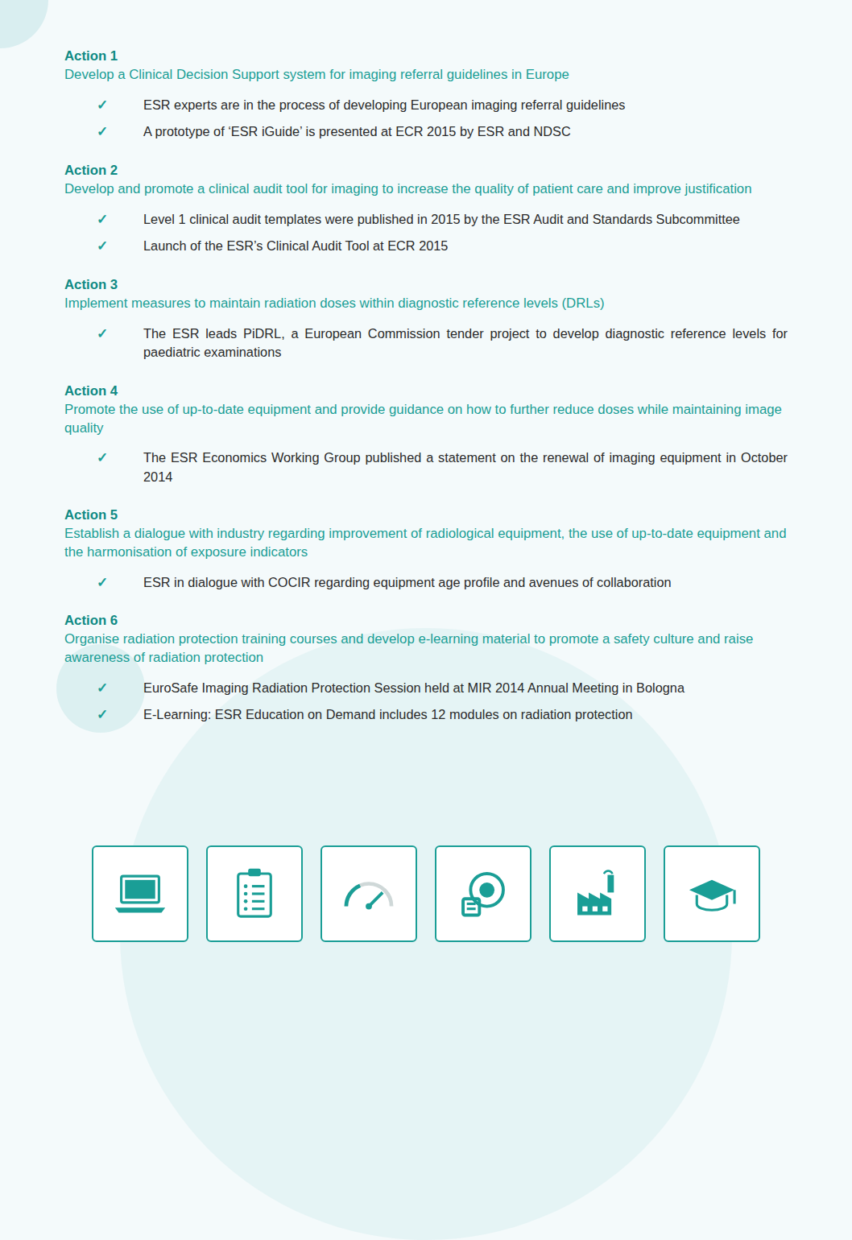Action 1
Develop a Clinical Decision Support system for imaging referral guidelines in Europe
ESR experts are in the process of developing European imaging referral guidelines
A prototype of ‘ESR iGuide’ is presented at ECR 2015 by ESR and NDSC
Action 2
Develop and promote a clinical audit tool for imaging to increase the quality of patient care and improve justification
Level 1 clinical audit templates were published in 2015 by the ESR Audit and Standards Subcommittee
Launch of the ESR’s Clinical Audit Tool at ECR 2015
Action 3
Implement measures to maintain radiation doses within diagnostic reference levels (DRLs)
The ESR leads PiDRL, a European Commission tender project to develop diagnostic reference levels for paediatric examinations
Action 4
Promote the use of up-to-date equipment and provide guidance on how to further reduce doses while maintaining image quality
The ESR Economics Working Group published a statement on the renewal of imaging equipment in October 2014
Action 5
Establish a dialogue with industry regarding improvement of radiological equipment, the use of up-to-date equipment and the harmonisation of exposure indicators
ESR in dialogue with COCIR regarding equipment age profile and avenues of collaboration
Action 6
Organise radiation protection training courses and develop e-learning material to promote a safety culture and raise awareness of radiation protection
EuroSafe Imaging Radiation Protection Session held at MIR 2014 Annual Meeting in Bologna
E-Learning: ESR Education on Demand includes 12 modules on radiation protection